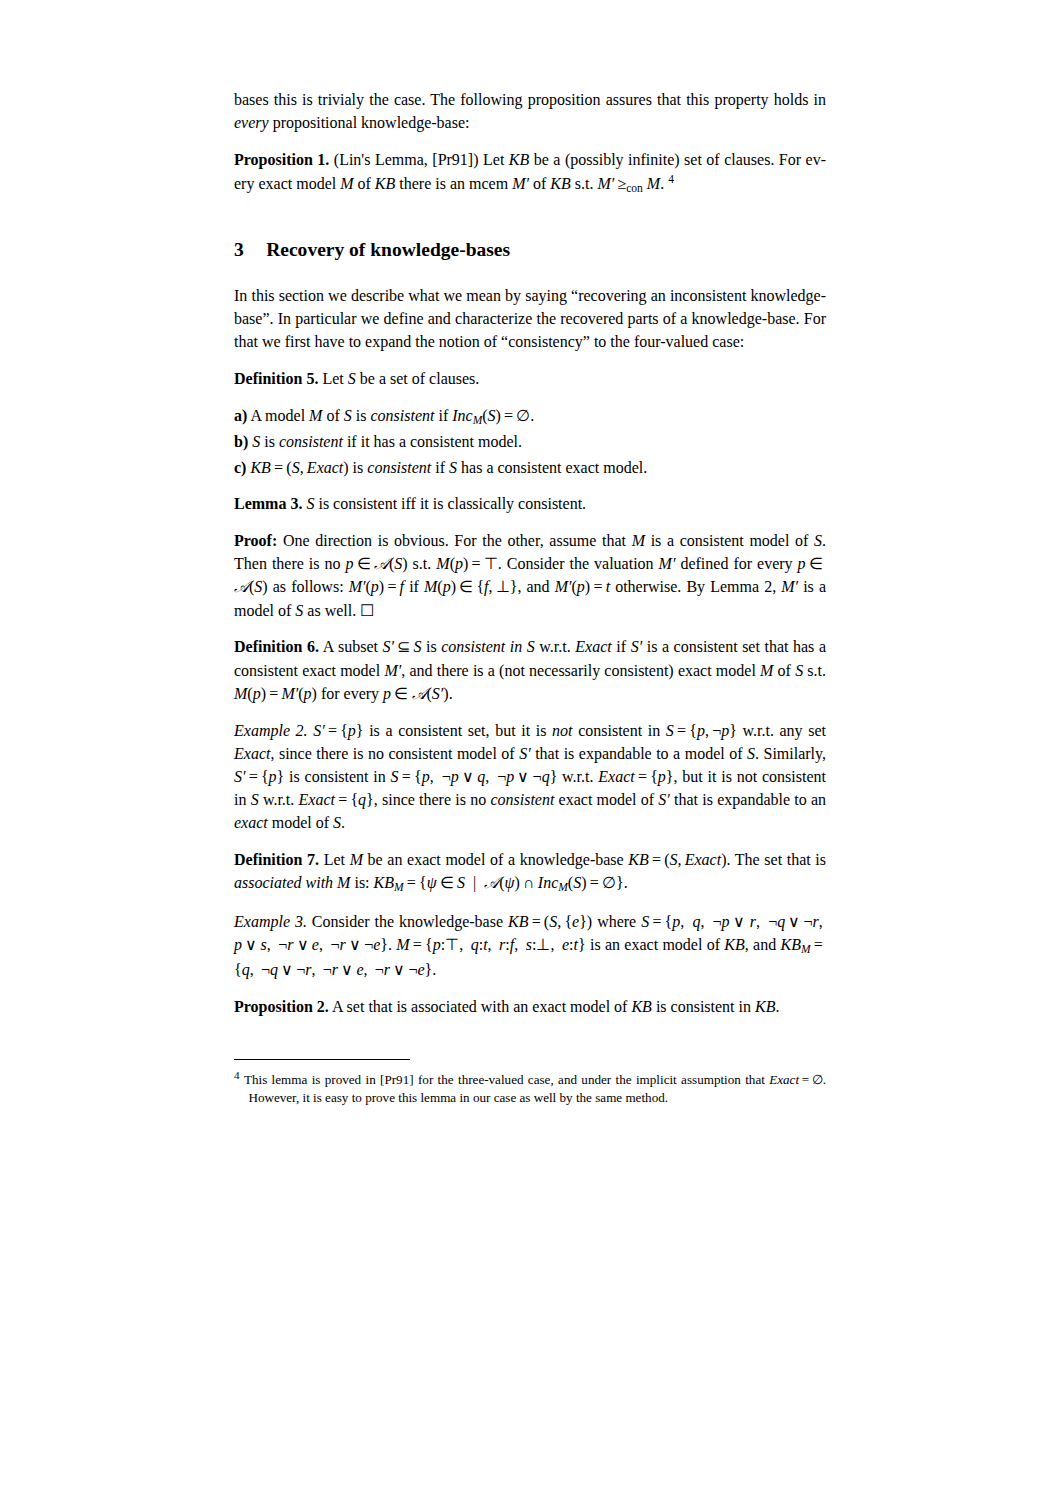bases this is trivialy the case. The following proposition assures that this property holds in every propositional knowledge-base:
Proposition 1. (Lin's Lemma, [Pr91]) Let KB be a (possibly infinite) set of clauses. For every exact model M of KB there is an mcem M′ of KB s.t. M′ ≥con M. 4
3 Recovery of knowledge-bases
In this section we describe what we mean by saying “recovering an inconsistent knowledge-base”. In particular we define and characterize the recovered parts of a knowledge-base. For that we first have to expand the notion of “consistency” to the four-valued case:
Definition 5. Let S be a set of clauses.
a) A model M of S is consistent if IncM(S) = ∅.
b) S is consistent if it has a consistent model.
c) KB = (S, Exact) is consistent if S has a consistent exact model.
Lemma 3. S is consistent iff it is classically consistent.
Proof: One direction is obvious. For the other, assume that M is a consistent model of S. Then there is no p ∈ 𝒜(S) s.t. M(p) = ⊤. Consider the valuation M′ defined for every p ∈ 𝒜(S) as follows: M′(p) = f if M(p) ∈ {f, ⊥}, and M′(p) = t otherwise. By Lemma 2, M′ is a model of S as well. ☐
Definition 6. A subset S′ ⊆ S is consistent in S w.r.t. Exact if S′ is a consistent set that has a consistent exact model M′, and there is a (not necessarily consistent) exact model M of S s.t. M(p) = M′(p) for every p ∈ 𝒜(S′).
Example 2. S′ = {p} is a consistent set, but it is not consistent in S = {p, ¬p} w.r.t. any set Exact, since there is no consistent model of S′ that is expandable to a model of S. Similarly, S′ = {p} is consistent in S = {p,  ¬p ∨ q,  ¬p ∨ ¬q} w.r.t. Exact = {p}, but it is not consistent in S w.r.t. Exact = {q}, since there is no consistent exact model of S′ that is expandable to an exact model of S.
Definition 7. Let M be an exact model of a knowledge-base KB = (S, Exact). The set that is associated with M is: KBM = {ψ ∈ S | 𝒜(ψ) ∩ IncM(S) = ∅}.
Example 3. Consider the knowledge-base KB = (S, {e}) where S = {p,  q,  ¬p ∨ r,  ¬q ∨ ¬r,  p ∨ s,  ¬r ∨ e,  ¬r ∨ ¬e}. M = {p:⊤,  q:t,  r:f,  s:⊥,  e:t} is an exact model of KB, and KBM = {q,  ¬q ∨ ¬r,  ¬r ∨ e,  ¬r ∨ ¬e}.
Proposition 2. A set that is associated with an exact model of KB is consistent in KB.
4 This lemma is proved in [Pr91] for the three-valued case, and under the implicit assumption that Exact = ∅. However, it is easy to prove this lemma in our case as well by the same method.